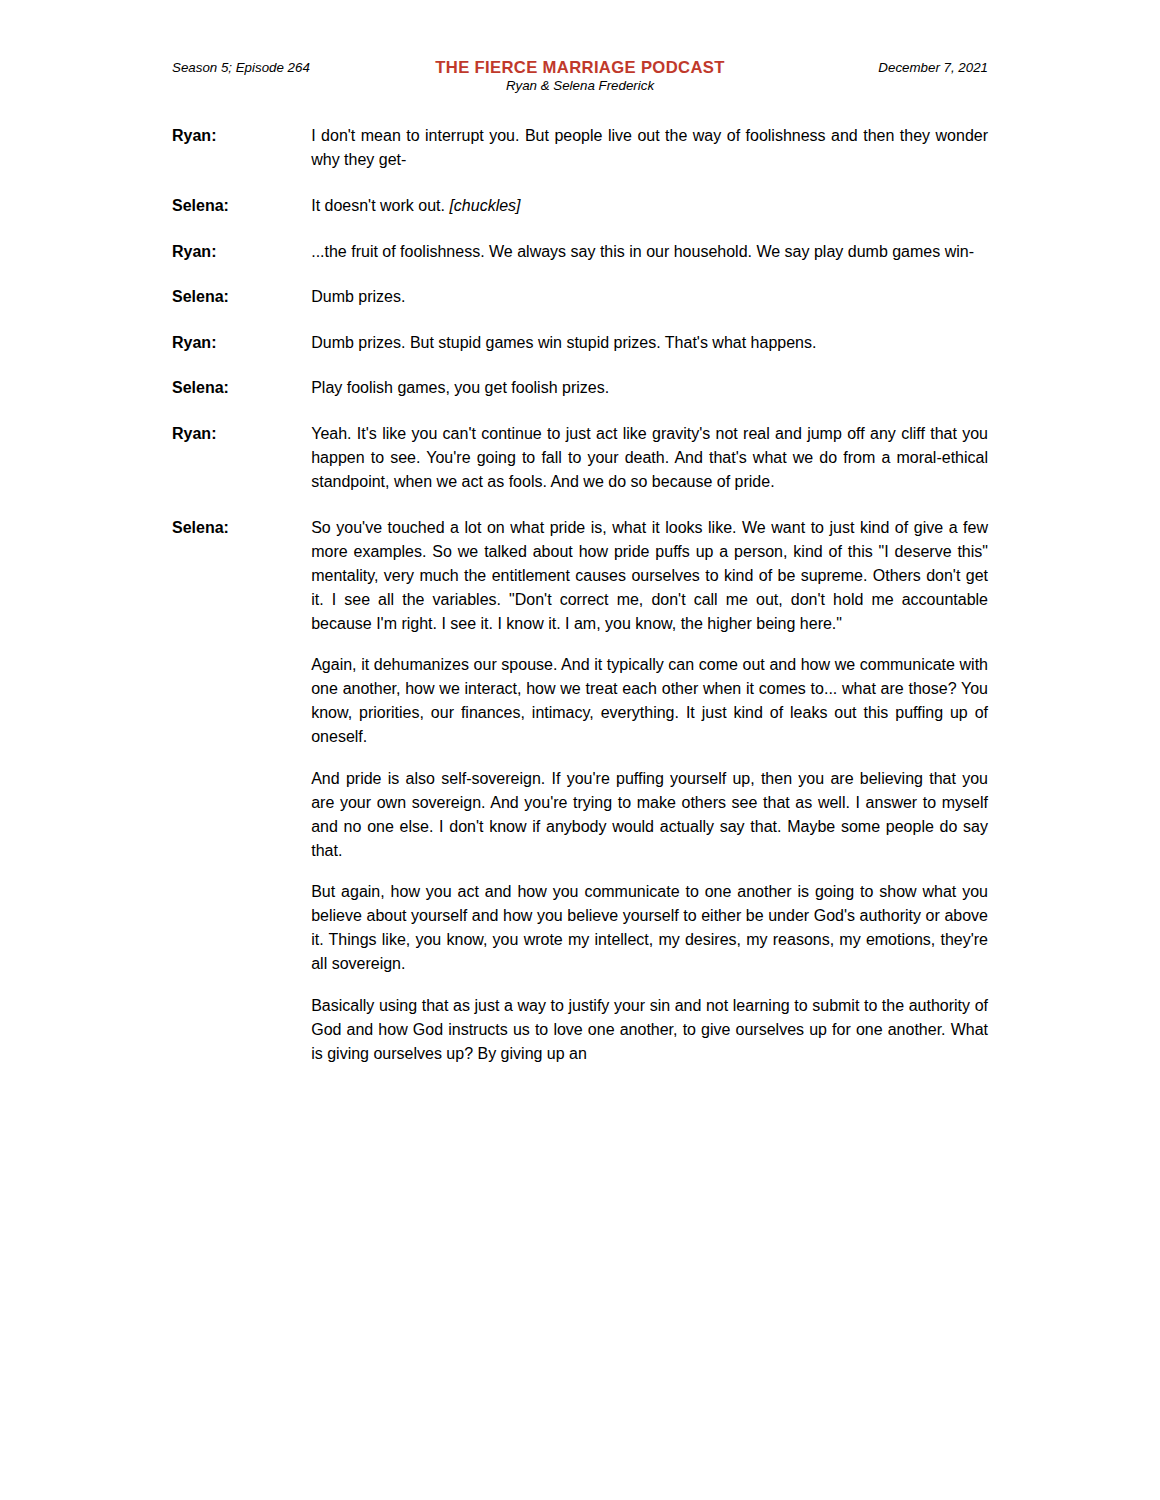Season 5; Episode 264
THE FIERCE MARRIAGE PODCAST
Ryan & Selena Frederick
December 7, 2021
Ryan:
I don't mean to interrupt you. But people live out the way of foolishness and then they wonder why they get-
Selena:
It doesn't work out. [chuckles]
Ryan:
...the fruit of foolishness. We always say this in our household. We say play dumb games win-
Selena:
Dumb prizes.
Ryan:
Dumb prizes. But stupid games win stupid prizes. That's what happens.
Selena:
Play foolish games, you get foolish prizes.
Ryan:
Yeah. It's like you can't continue to just act like gravity's not real and jump off any cliff that you happen to see. You're going to fall to your death. And that's what we do from a moral-ethical standpoint, when we act as fools. And we do so because of pride.
Selena:
So you've touched a lot on what pride is, what it looks like. We want to just kind of give a few more examples. So we talked about how pride puffs up a person, kind of this "I deserve this" mentality, very much the entitlement causes ourselves to kind of be supreme. Others don't get it. I see all the variables. "Don't correct me, don't call me out, don't hold me accountable because I'm right. I see it. I know it. I am, you know, the higher being here."
Again, it dehumanizes our spouse. And it typically can come out and how we communicate with one another, how we interact, how we treat each other when it comes to... what are those? You know, priorities, our finances, intimacy, everything. It just kind of leaks out this puffing up of oneself.
And pride is also self-sovereign. If you're puffing yourself up, then you are believing that you are your own sovereign. And you're trying to make others see that as well. I answer to myself and no one else. I don't know if anybody would actually say that. Maybe some people do say that.
But again, how you act and how you communicate to one another is going to show what you believe about yourself and how you believe yourself to either be under God's authority or above it. Things like, you know, you wrote my intellect, my desires, my reasons, my emotions, they're all sovereign.
Basically using that as just a way to justify your sin and not learning to submit to the authority of God and how God instructs us to love one another, to give ourselves up for one another. What is giving ourselves up? By giving up an